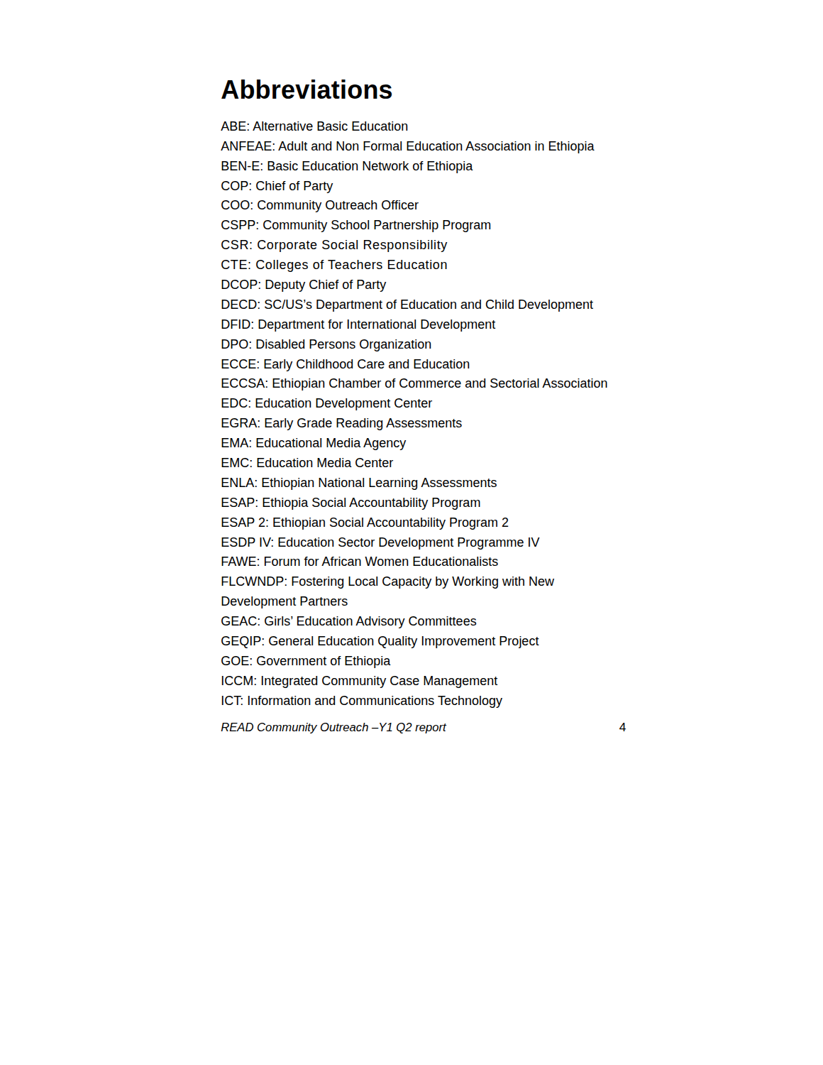Abbreviations
ABE: Alternative Basic Education
ANFEAE: Adult and Non Formal Education Association in Ethiopia
BEN-E: Basic Education Network of Ethiopia
COP: Chief of Party
COO: Community Outreach Officer
CSPP: Community School Partnership Program
CSR: Corporate Social Responsibility
CTE: Colleges of Teachers Education
DCOP: Deputy Chief of Party
DECD: SC/US’s Department of Education and Child Development
DFID: Department for International Development
DPO: Disabled Persons Organization
ECCE: Early Childhood Care and Education
ECCSA: Ethiopian Chamber of Commerce and Sectorial Association
EDC: Education Development Center
EGRA: Early Grade Reading Assessments
EMA: Educational Media Agency
EMC: Education Media Center
ENLA: Ethiopian National Learning Assessments
ESAP: Ethiopia Social Accountability Program
ESAP 2: Ethiopian Social Accountability Program 2
ESDP IV: Education Sector Development Programme IV
FAWE: Forum for African Women Educationalists
FLCWNDP: Fostering Local Capacity by Working with New Development Partners
GEAC: Girls’ Education Advisory Committees
GEQIP: General Education Quality Improvement Project
GOE: Government of Ethiopia
ICCM: Integrated Community Case Management
ICT: Information and Communications Technology
READ Community Outreach –Y1 Q2 report 4